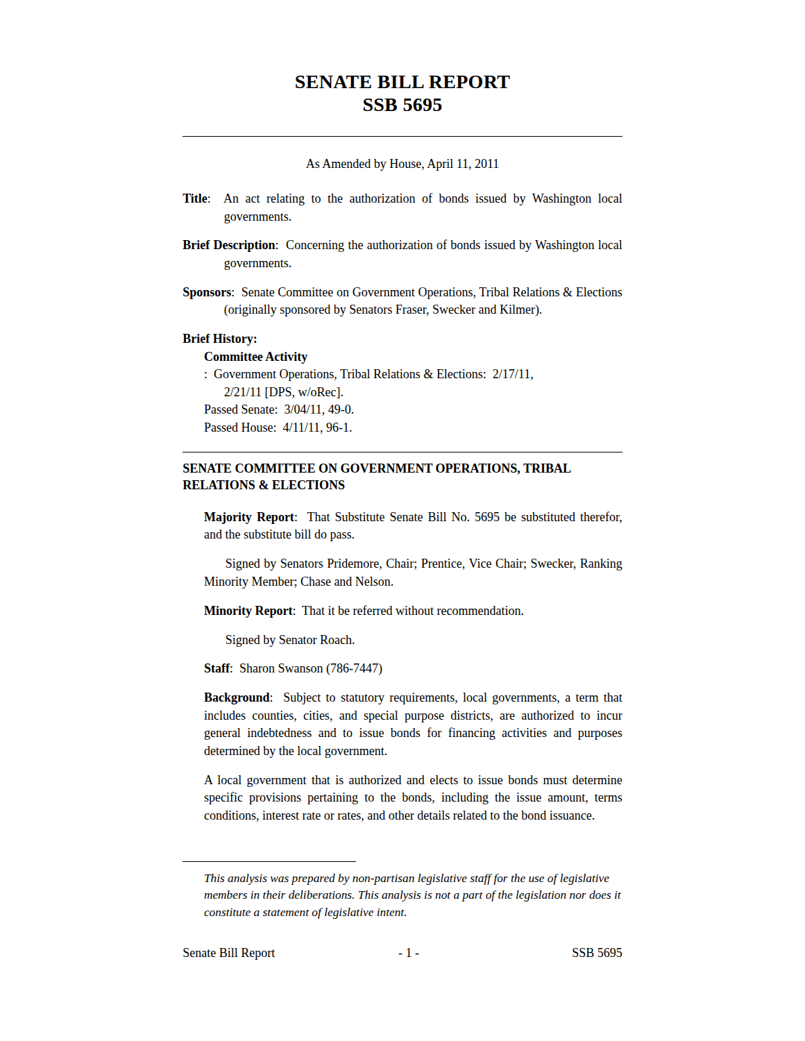SENATE BILL REPORT
SSB 5695
As Amended by House, April 11, 2011
Title: An act relating to the authorization of bonds issued by Washington local governments.
Brief Description: Concerning the authorization of bonds issued by Washington local governments.
Sponsors: Senate Committee on Government Operations, Tribal Relations & Elections (originally sponsored by Senators Fraser, Swecker and Kilmer).
Brief History:
Committee Activity: Government Operations, Tribal Relations & Elections: 2/17/11,
2/21/11 [DPS, w/oRec].
Passed Senate: 3/04/11, 49-0.
Passed House: 4/11/11, 96-1.
SENATE COMMITTEE ON GOVERNMENT OPERATIONS, TRIBAL RELATIONS & ELECTIONS
Majority Report: That Substitute Senate Bill No. 5695 be substituted therefor, and the substitute bill do pass.
Signed by Senators Pridemore, Chair; Prentice, Vice Chair; Swecker, Ranking Minority Member; Chase and Nelson.
Minority Report: That it be referred without recommendation.
Signed by Senator Roach.
Staff: Sharon Swanson (786-7447)
Background: Subject to statutory requirements, local governments, a term that includes counties, cities, and special purpose districts, are authorized to incur general indebtedness and to issue bonds for financing activities and purposes determined by the local government.
A local government that is authorized and elects to issue bonds must determine specific provisions pertaining to the bonds, including the issue amount, terms conditions, interest rate or rates, and other details related to the bond issuance.
This analysis was prepared by non-partisan legislative staff for the use of legislative members in their deliberations. This analysis is not a part of the legislation nor does it constitute a statement of legislative intent.
Senate Bill Report
- 1 -
SSB 5695